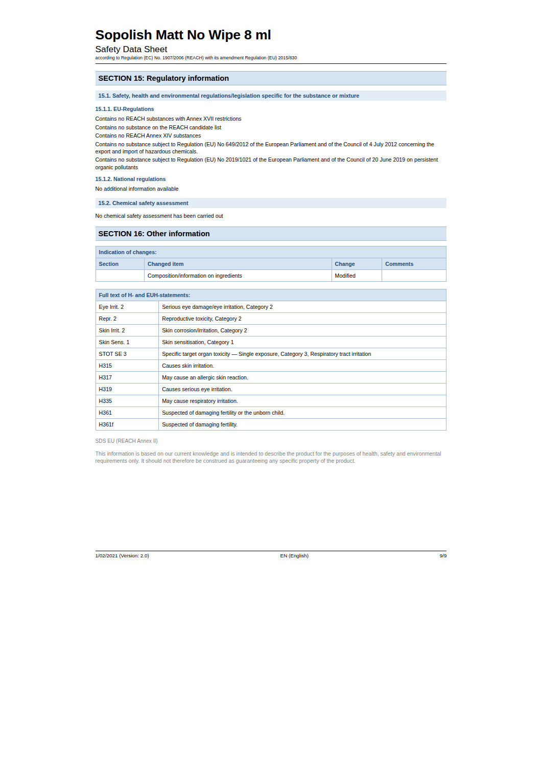Sopolish Matt No Wipe 8 ml
Safety Data Sheet
according to Regulation (EC) No. 1907/2006 (REACH) with its amendment Regulation (EU) 2015/830
SECTION 15: Regulatory information
15.1. Safety, health and environmental regulations/legislation specific for the substance or mixture
15.1.1. EU-Regulations
Contains no REACH substances with Annex XVII restrictions
Contains no substance on the REACH candidate list
Contains no REACH Annex XIV substances
Contains no substance subject to Regulation (EU) No 649/2012 of the European Parliament and of the Council of 4 July 2012 concerning the export and import of hazardous chemicals.
Contains no substance subject to Regulation (EU) No 2019/1021 of the European Parliament and of the Council of 20 June 2019 on persistent organic pollutants
15.1.2. National regulations
No additional information available
15.2. Chemical safety assessment
No chemical safety assessment has been carried out
SECTION 16: Other information
| Indication of changes: |
| --- |
| Section | Changed item | Change | Comments |
| | Composition/information on ingredients | Modified | |
| Full text of H- and EUH-statements: |
| --- |
| Eye Irrit. 2 | Serious eye damage/eye irritation, Category 2 |
| Repr. 2 | Reproductive toxicity, Category 2 |
| Skin Irrit. 2 | Skin corrosion/irritation, Category 2 |
| Skin Sens. 1 | Skin sensitisation, Category 1 |
| STOT SE 3 | Specific target organ toxicity — Single exposure, Category 3, Respiratory tract irritation |
| H315 | Causes skin irritation. |
| H317 | May cause an allergic skin reaction. |
| H319 | Causes serious eye irritation. |
| H335 | May cause respiratory irritation. |
| H361 | Suspected of damaging fertility or the unborn child. |
| H361f | Suspected of damaging fertility. |
SDS EU (REACH Annex II)
This information is based on our current knowledge and is intended to describe the product for the purposes of health, safety and environmental requirements only. It should not therefore be construed as guaranteeing any specific property of the product.
1/02/2021 (Version: 2.0)
EN (English)
9/9